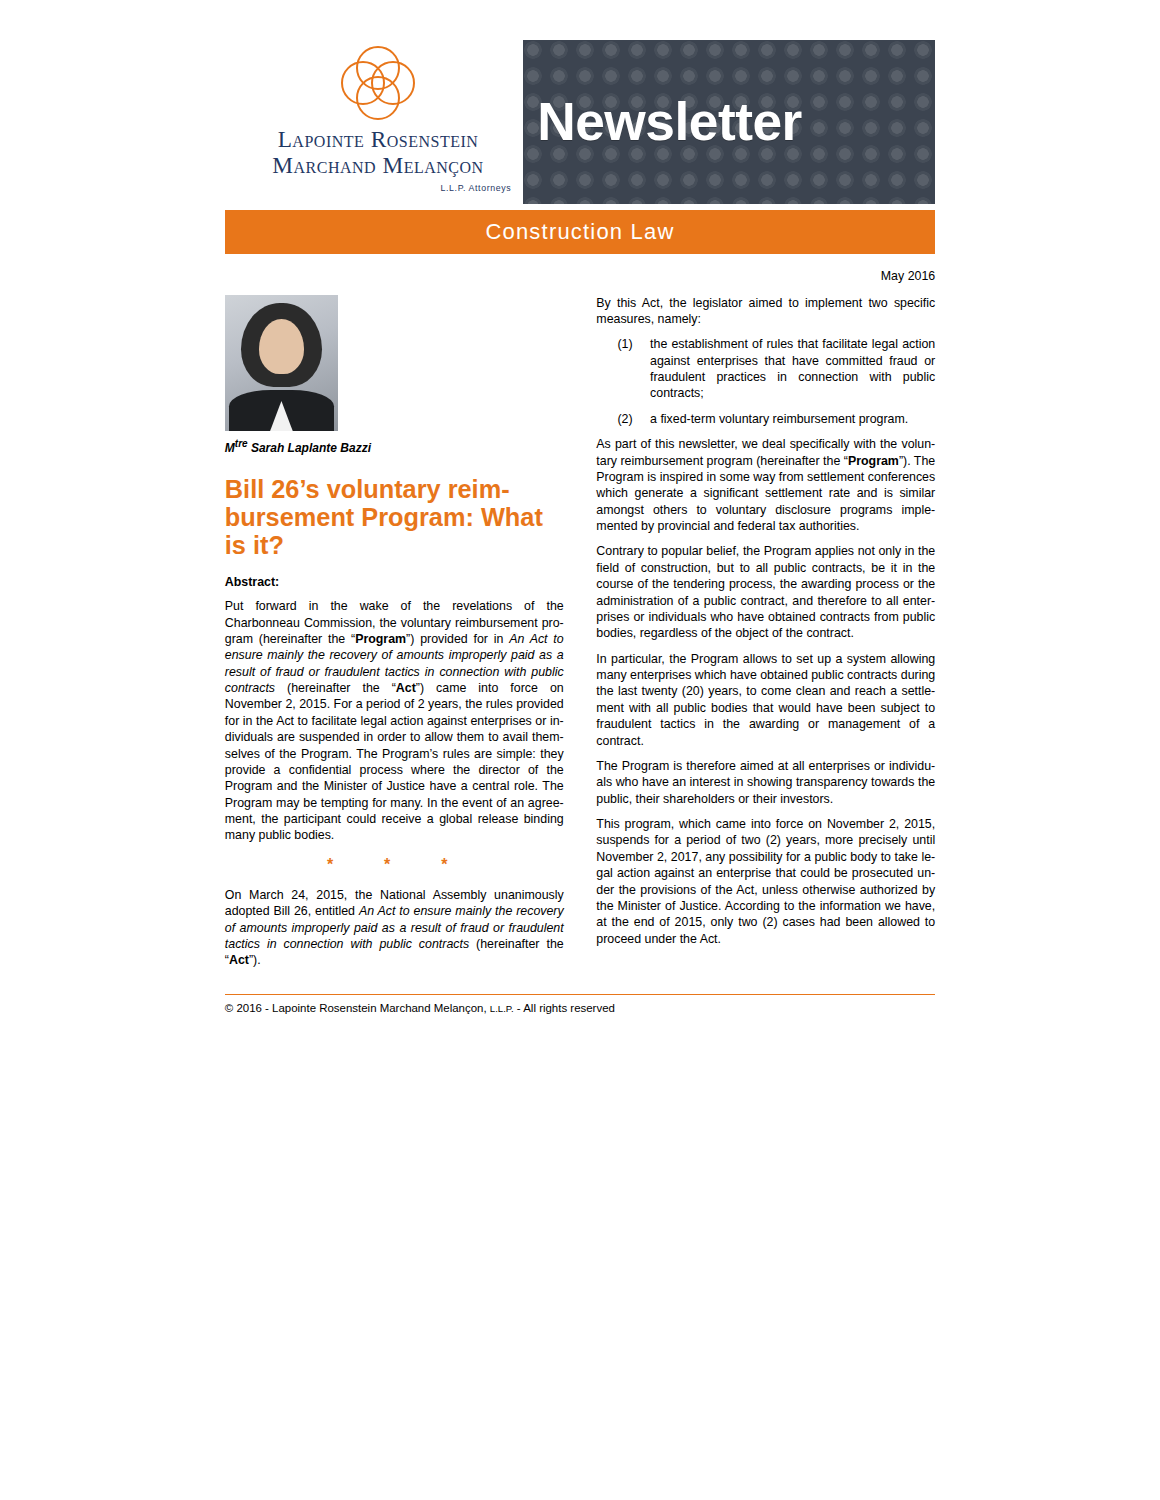Lapointe Rosenstein
Marchand Melançon
L.L.P. Attorneys
Newsletter
Construction Law
May 2016
Mtre Sarah Laplante Bazzi
Bill 26’s voluntary reim­bursement Program: What is it?
Abstract:
Put forward in the wake of the revelations of the Charbonneau Commission, the voluntary reimbursement program (hereinafter the “Program”) provided for in An Act to ensure mainly the recovery of amounts improperly paid as a result of fraud or fraudulent tactics in connection with public contracts (hereinafter the “Act”) came into force on November 2, 2015. For a period of 2 years, the rules provided for in the Act to facilitate legal action against enterprises or individuals are suspended in order to allow them to avail themselves of the Program. The Program’s rules are simple: they provide a confidential process where the director of the Program and the Minister of Justice have a central role. The Program may be tempting for many. In the event of an agreement, the participant could receive a global release binding many public bodies.
* * *
On March 24, 2015, the National Assembly unanimously adopted Bill 26, entitled An Act to ensure mainly the recovery of amounts improperly paid as a result of fraud or fraudulent tactics in connection with public contracts (hereinafter the “Act”).
By this Act, the legislator aimed to implement two specific measures, namely:
(1) the establishment of rules that facilitate legal action against enterprises that have committed fraud or fraudulent practices in connection with public contracts;
(2) a fixed-term voluntary reimbursement program.
As part of this newsletter, we deal specifically with the voluntary reimbursement program (hereinafter the “Program”). The Program is inspired in some way from settlement conferences which generate a significant settlement rate and is similar amongst others to voluntary disclosure programs implemented by provincial and federal tax authorities.
Contrary to popular belief, the Program applies not only in the field of construction, but to all public contracts, be it in the course of the tendering process, the awarding process or the administration of a public contract, and therefore to all enterprises or individuals who have obtained contracts from public bodies, regardless of the object of the contract.
In particular, the Program allows to set up a system allowing many enterprises which have obtained public contracts during the last twenty (20) years, to come clean and reach a settlement with all public bodies that would have been subject to fraudulent tactics in the awarding or management of a contract.
The Program is therefore aimed at all enterprises or individuals who have an interest in showing transparency towards the public, their shareholders or their investors.
This program, which came into force on November 2, 2015, suspends for a period of two (2) years, more precisely until November 2, 2017, any possibility for a public body to take legal action against an enterprise that could be prosecuted under the provisions of the Act, unless otherwise authorized by the Minister of Justice. According to the information we have, at the end of 2015, only two (2) cases had been allowed to proceed under the Act.
© 2016 - Lapointe Rosenstein Marchand Melançon, L.L.P. - All rights reserved